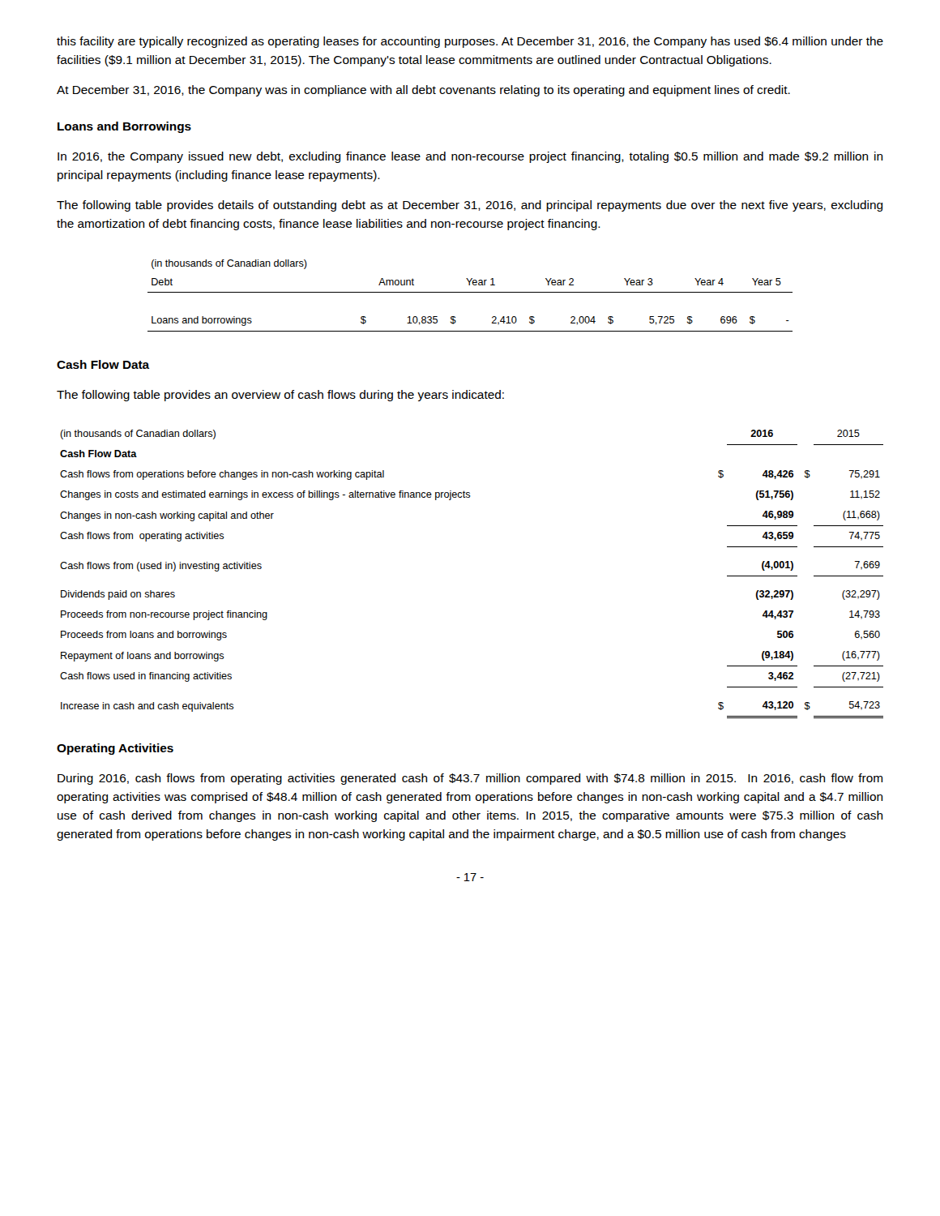this facility are typically recognized as operating leases for accounting purposes. At December 31, 2016, the Company has used $6.4 million under the facilities ($9.1 million at December 31, 2015). The Company's total lease commitments are outlined under Contractual Obligations.
At December 31, 2016, the Company was in compliance with all debt covenants relating to its operating and equipment lines of credit.
Loans and Borrowings
In 2016, the Company issued new debt, excluding finance lease and non-recourse project financing, totaling $0.5 million and made $9.2 million in principal repayments (including finance lease repayments).
The following table provides details of outstanding debt as at December 31, 2016, and principal repayments due over the next five years, excluding the amortization of debt financing costs, finance lease liabilities and non-recourse project financing.
| (in thousands of Canadian dollars) |
| Debt | Amount | Year 1 | Year 2 | Year 3 | Year 4 | Year 5 |
| Loans and borrowings | $ | 10,835 | $ | 2,410 | $ | 2,004 | $ | 5,725 | $ | 696 | $ | - |
Cash Flow Data
The following table provides an overview of cash flows during the years indicated:
| (in thousands of Canadian dollars) | | 2016 | | 2015 |
| Cash Flow Data | | | | |
| Cash flows from operations before changes in non-cash working capital | $ | 48,426 | $ | 75,291 |
| Changes in costs and estimated earnings in excess of billings - alternative finance projects | | (51,756) | | 11,152 |
| Changes in non-cash working capital and other | | 46,989 | | (11,668) |
| Cash flows from operating activities | | 43,659 | | 74,775 |
| Cash flows from (used in) investing activities | | (4,001) | | 7,669 |
| Dividends paid on shares | | (32,297) | | (32,297) |
| Proceeds from non-recourse project financing | | 44,437 | | 14,793 |
| Proceeds from loans and borrowings | | 506 | | 6,560 |
| Repayment of loans and borrowings | | (9,184) | | (16,777) |
| Cash flows used in financing activities | | 3,462 | | (27,721) |
| Increase in cash and cash equivalents | $ | 43,120 | $ | 54,723 |
Operating Activities
During 2016, cash flows from operating activities generated cash of $43.7 million compared with $74.8 million in 2015. In 2016, cash flow from operating activities was comprised of $48.4 million of cash generated from operations before changes in non-cash working capital and a $4.7 million use of cash derived from changes in non-cash working capital and other items. In 2015, the comparative amounts were $75.3 million of cash generated from operations before changes in non-cash working capital and the impairment charge, and a $0.5 million use of cash from changes
- 17 -